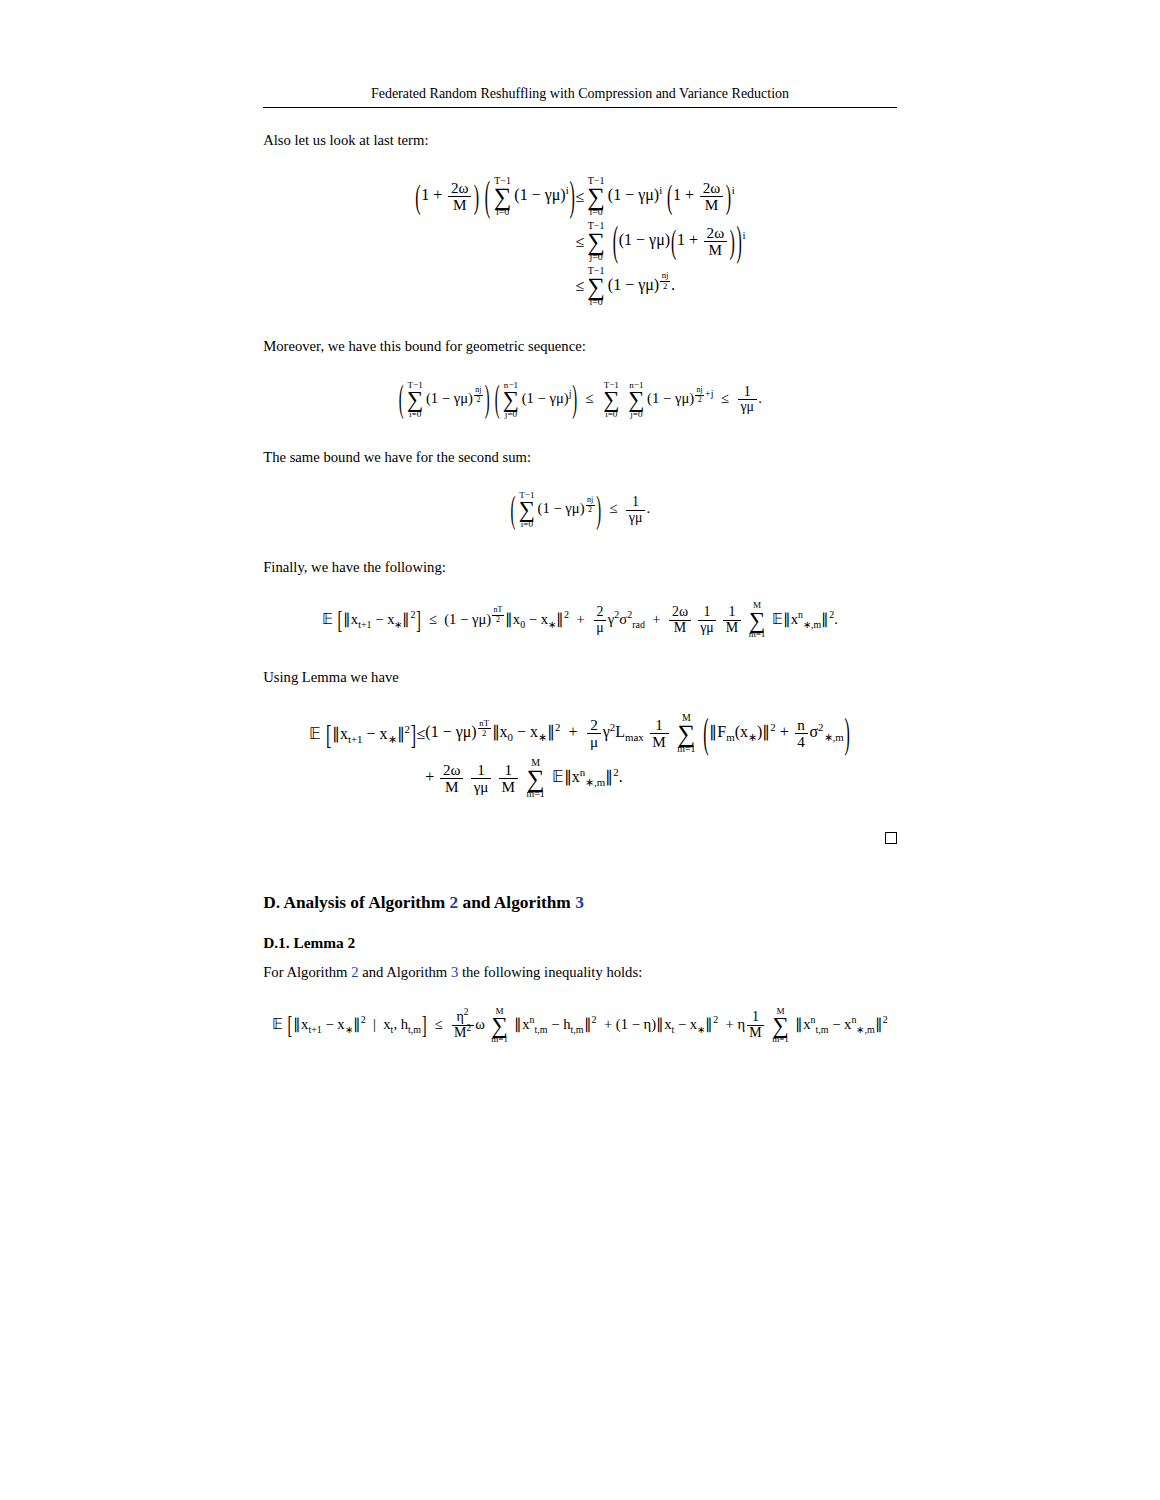Federated Random Reshuffling with Compression and Variance Reduction
Also let us look at last term:
| ( 1 + 2ω M ) ( T−1 ∑ i=0 (1 − γμ) i ) | ≤ | T−1 ∑ i=0 (1 − γμ) i ( 1 + 2ω M ) i |
| | ≤ | T−1 ∑ j=0 ( (1 − γμ) ( 1 + 2ω M ) ) i |
| | ≤ | T−1 ∑ i=0 (1 − γμ) nj 2 . |
Moreover, we have this bound for geometric sequence:
(T−1∑i=0(1 − γμ)nj 2) (n−1∑j=0(1 − γμ)j) ≤ T−1∑i=0 n−1∑j=0(1 − γμ)nj 2+j ≤ 1 γμ.
The same bound we have for the second sum:
(T−1∑i=0(1 − γμ)nj 2) ≤ 1 γμ.
Finally, we have the following:
𝔼 [∥xt+1 − x∗∥2] ≤ (1 − γμ)nT 2∥x0 − x∗∥2 + 2 μγ2σ2rad + 2ω M 1 γμ 1 M M∑m=1 𝔼∥xn∗,m∥2.
Using Lemma we have
| 𝔼 [ ∥x t+1 − x ∗ ∥ 2 ] | ≤ | (1 − γμ) nT 2 ∥x 0 − x ∗ ∥ 2 + 2 μ γ 2 L max 1 M M ∑ m=1 ( ∥F m (x ∗ )∥ 2 + n 4 σ 2 ∗,m ) |
| | | + 2ω M 1 γμ 1 M M ∑ m=1 𝔼 ∥x n ∗,m ∥ 2 . |
D. Analysis of Algorithm 2 and Algorithm 3
D.1. Lemma 2
For Algorithm 2 and Algorithm 3 the following inequality holds:
𝔼 [∥xt+1 − x∗∥2 | xt, ht,m] ≤ η2 M2ω M∑m=1 ∥xnt,m − ht,m∥2 + (1 − η)∥xt − x∗∥2 + η1 M M∑m=1 ∥xnt,m − xn∗,m∥2